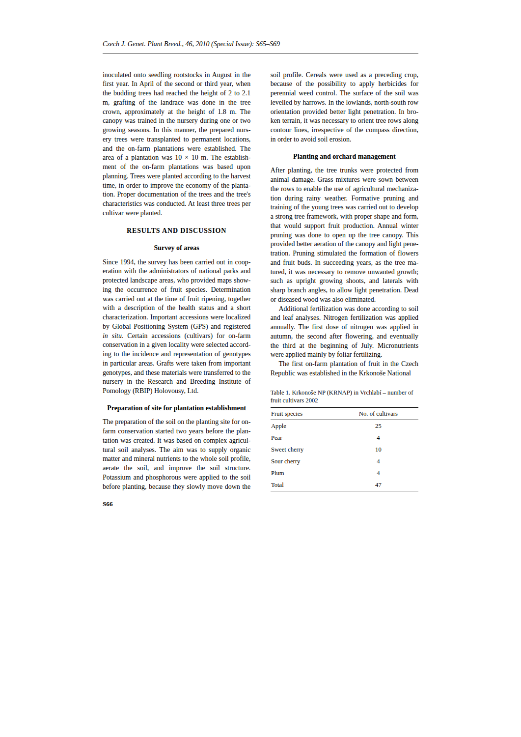Czech J. Genet. Plant Breed., 46, 2010 (Special Issue): S65–S69
inoculated onto seedling rootstocks in August in the first year. In April of the second or third year, when the budding trees had reached the height of 2 to 2.1 m, grafting of the landrace was done in the tree crown, approximately at the height of 1.8 m. The canopy was trained in the nursery during one or two growing seasons. In this manner, the prepared nursery trees were transplanted to permanent locations, and the on-farm plantations were established. The area of a plantation was 10 × 10 m. The establishment of the on-farm plantations was based upon planning. Trees were planted according to the harvest time, in order to improve the economy of the plantation. Proper documentation of the trees and the tree's characteristics was conducted. At least three trees per cultivar were planted.
Results and discussion
Survey of areas
Since 1994, the survey has been carried out in cooperation with the administrators of national parks and protected landscape areas, who provided maps showing the occurrence of fruit species. Determination was carried out at the time of fruit ripening, together with a description of the health status and a short characterization. Important accessions were localized by Global Positioning System (GPS) and registered in situ. Certain accessions (cultivars) for on-farm conservation in a given locality were selected according to the incidence and representation of genotypes in particular areas. Grafts were taken from important genotypes, and these materials were transferred to the nursery in the Research and Breeding Institute of Pomology (RBIP) Holovousy, Ltd.
Preparation of site for plantation establishment
The preparation of the soil on the planting site for on-farm conservation started two years before the plantation was created. It was based on complex agricultural soil analyses. The aim was to supply organic matter and mineral nutrients to the whole soil profile, aerate the soil, and improve the soil structure. Potassium and phosphorous were applied to the soil before planting, because they slowly move down the soil profile. Cereals were used as a preceding crop, because of the possibility to apply herbicides for perennial weed control. The surface of the soil was levelled by harrows. In the lowlands, north-south row orientation provided better light penetration. In broken terrain, it was necessary to orient tree rows along contour lines, irrespective of the compass direction, in order to avoid soil erosion.
Planting and orchard management
After planting, the tree trunks were protected from animal damage. Grass mixtures were sown between the rows to enable the use of agricultural mechanization during rainy weather. Formative pruning and training of the young trees was carried out to develop a strong tree framework, with proper shape and form, that would support fruit production. Annual winter pruning was done to open up the tree canopy. This provided better aeration of the canopy and light penetration. Pruning stimulated the formation of flowers and fruit buds. In succeeding years, as the tree matured, it was necessary to remove unwanted growth; such as upright growing shoots, and laterals with sharp branch angles, to allow light penetration. Dead or diseased wood was also eliminated.
Additional fertilization was done according to soil and leaf analyses. Nitrogen fertilization was applied annually. The first dose of nitrogen was applied in autumn, the second after flowering, and eventually the third at the beginning of July. Micronutrients were applied mainly by foliar fertilizing.
The first on-farm plantation of fruit in the Czech Republic was established in the Krkonoše National
Table 1. Krkonoše NP (KRNAP) in Vrchlabí – number of fruit cultivars 2002
| Fruit species | No. of cultivars |
| --- | --- |
| Apple | 25 |
| Pear | 4 |
| Sweet cherry | 10 |
| Sour cherry | 4 |
| Plum | 4 |
| Total | 47 |
S66